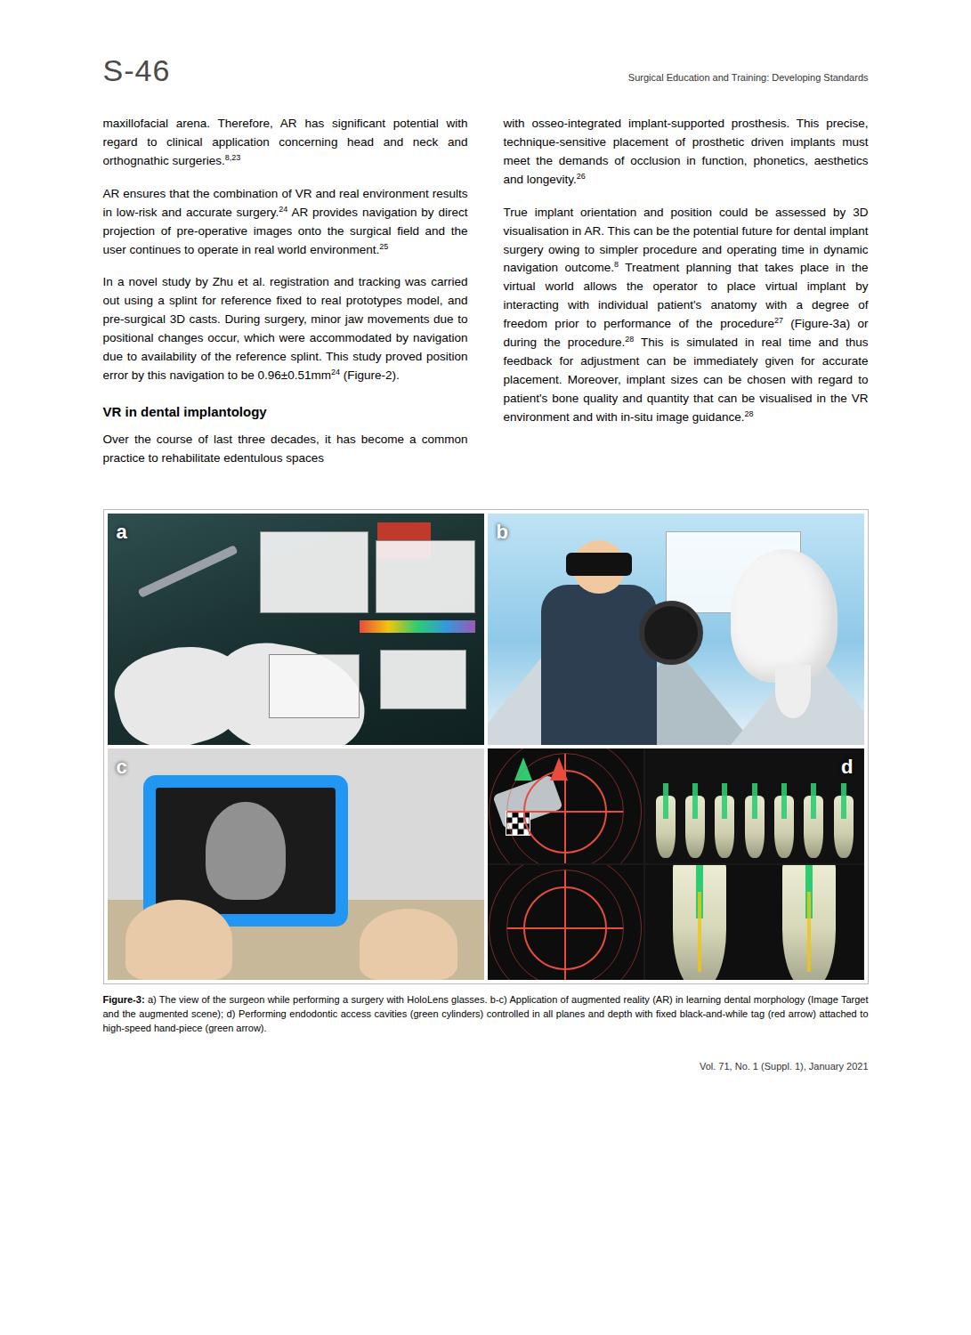S-46
Surgical Education and Training: Developing Standards
maxillofacial arena. Therefore, AR has significant potential with regard to clinical application concerning head and neck and orthognathic surgeries.8,23
AR ensures that the combination of VR and real environment results in low-risk and accurate surgery.24 AR provides navigation by direct projection of pre-operative images onto the surgical field and the user continues to operate in real world environment.25
In a novel study by Zhu et al. registration and tracking was carried out using a splint for reference fixed to real prototypes model, and pre-surgical 3D casts. During surgery, minor jaw movements due to positional changes occur, which were accommodated by navigation due to availability of the reference splint. This study proved position error by this navigation to be 0.96±0.51mm24 (Figure-2).
VR in dental implantology
Over the course of last three decades, it has become a common practice to rehabilitate edentulous spaces
with osseo-integrated implant-supported prosthesis. This precise, technique-sensitive placement of prosthetic driven implants must meet the demands of occlusion in function, phonetics, aesthetics and longevity.26
True implant orientation and position could be assessed by 3D visualisation in AR. This can be the potential future for dental implant surgery owing to simpler procedure and operating time in dynamic navigation outcome.8 Treatment planning that takes place in the virtual world allows the operator to place virtual implant by interacting with individual patient's anatomy with a degree of freedom prior to performance of the procedure27 (Figure-3a) or during the procedure.28 This is simulated in real time and thus feedback for adjustment can be immediately given for accurate placement. Moreover, implant sizes can be chosen with regard to patient's bone quality and quantity that can be visualised in the VR environment and with in-situ image guidance.28
a
b
c
d
Figure-3: a) The view of the surgeon while performing a surgery with HoloLens glasses. b-c) Application of augmented reality (AR) in learning dental morphology (Image Target and the augmented scene); d) Performing endodontic access cavities (green cylinders) controlled in all planes and depth with fixed black-and-while tag (red arrow) attached to high-speed hand-piece (green arrow).
Vol. 71, No. 1 (Suppl. 1), January 2021